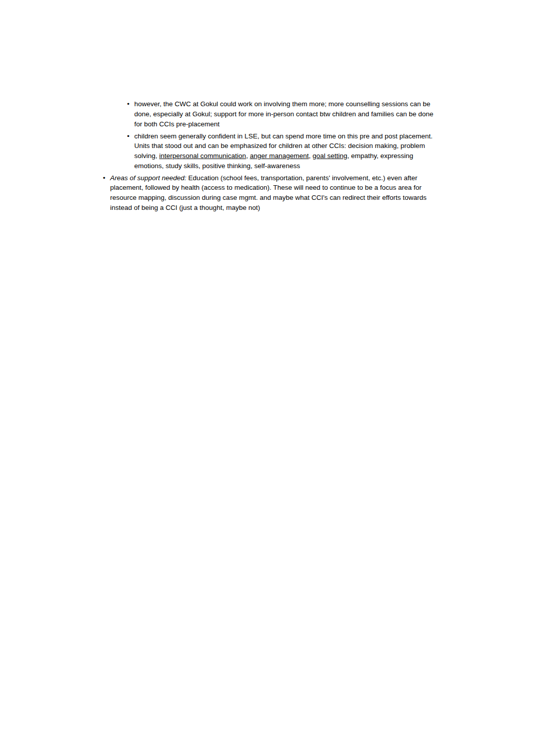however, the CWC at Gokul could work on involving them more; more counselling sessions can be done, especially at Gokul; support for more in-person contact btw children and families can be done for both CCIs pre-placement
children seem generally confident in LSE, but can spend more time on this pre and post placement. Units that stood out and can be emphasized for children at other CCIs: decision making, problem solving, interpersonal communication, anger management, goal setting, empathy, expressing emotions, study skills, positive thinking, self-awareness
Areas of support needed: Education (school fees, transportation, parents' involvement, etc.) even after placement, followed by health (access to medication). These will need to continue to be a focus area for resource mapping, discussion during case mgmt. and maybe what CCI's can redirect their efforts towards instead of being a CCI (just a thought, maybe not)